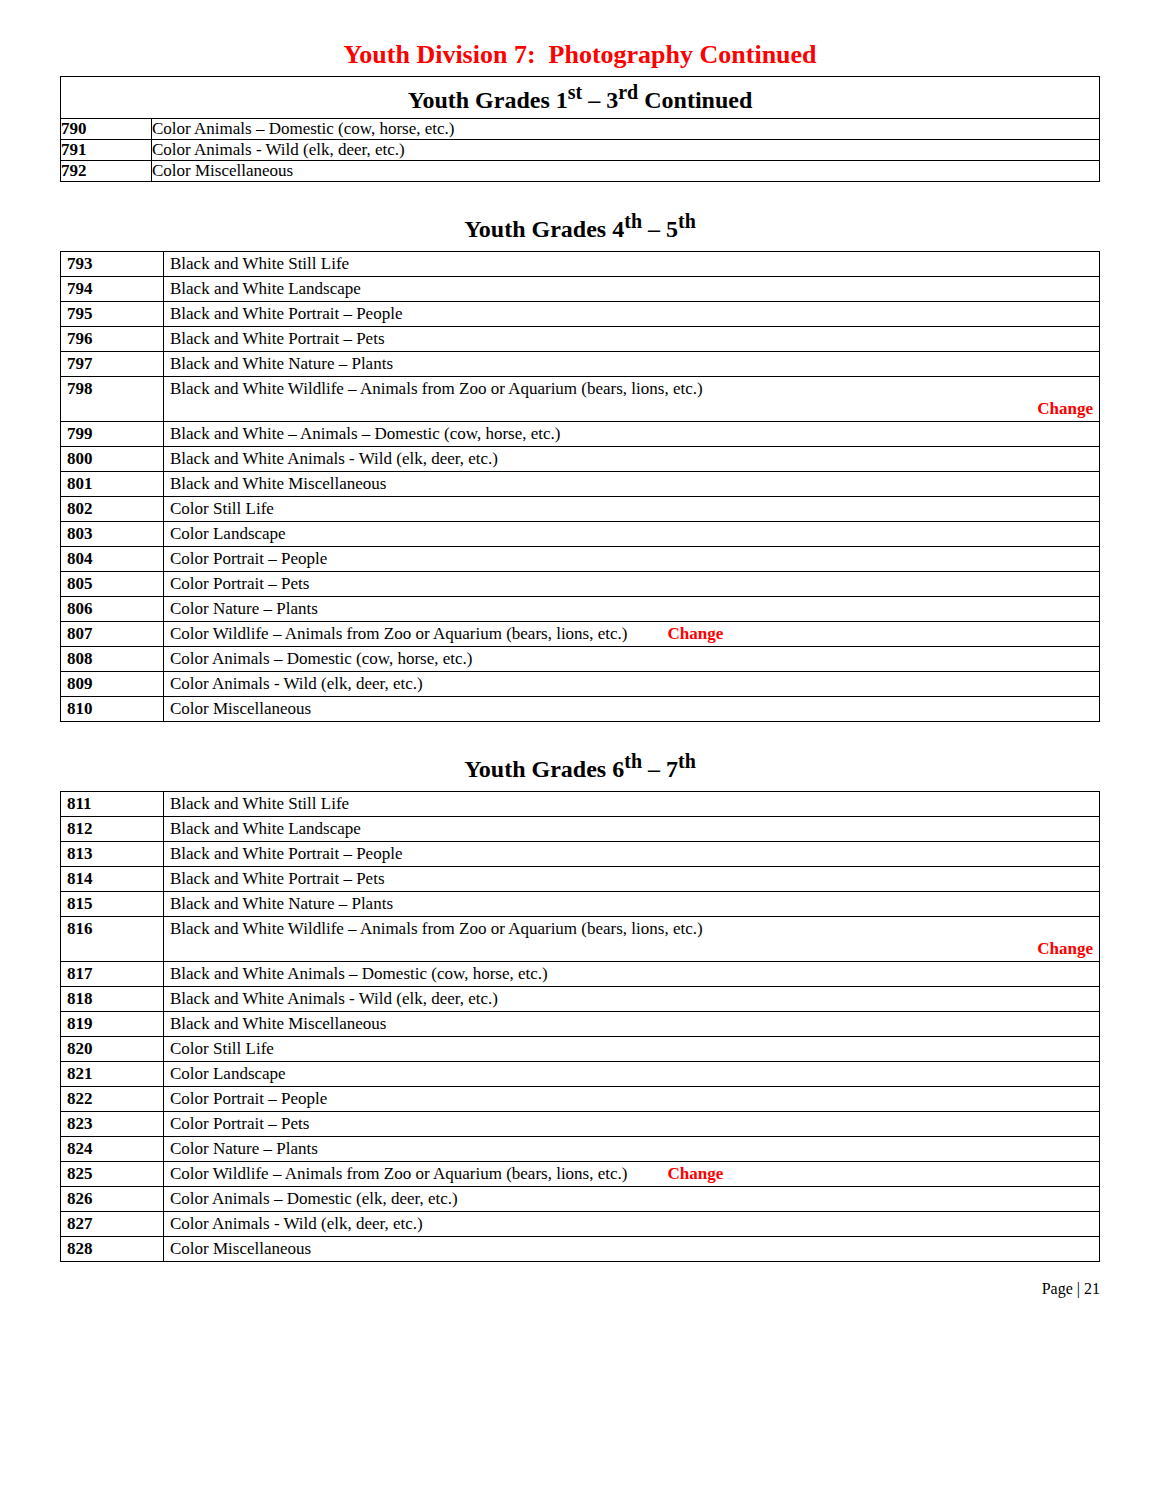Youth Division 7: Photography Continued
| Youth Grades 1 st – 3 rd Continued |
| 790 | Color Animals – Domestic (cow, horse, etc.) |
| 791 | Color Animals - Wild (elk, deer, etc.) |
| 792 | Color Miscellaneous |
Youth Grades 4th – 5th
| 793 | Black and White Still Life |
| 794 | Black and White Landscape |
| 795 | Black and White Portrait – People |
| 796 | Black and White Portrait – Pets |
| 797 | Black and White Nature – Plants |
| 798 | Black and White Wildlife – Animals from Zoo or Aquarium (bears, lions, etc.) Change |
| 799 | Black and White – Animals – Domestic (cow, horse, etc.) |
| 800 | Black and White Animals - Wild (elk, deer, etc.) |
| 801 | Black and White Miscellaneous |
| 802 | Color Still Life |
| 803 | Color Landscape |
| 804 | Color Portrait – People |
| 805 | Color Portrait – Pets |
| 806 | Color Nature – Plants |
| 807 | Color Wildlife – Animals from Zoo or Aquarium (bears, lions, etc.) Change |
| 808 | Color Animals – Domestic (cow, horse, etc.) |
| 809 | Color Animals - Wild (elk, deer, etc.) |
| 810 | Color Miscellaneous |
Youth Grades 6th – 7th
| 811 | Black and White Still Life |
| 812 | Black and White Landscape |
| 813 | Black and White Portrait – People |
| 814 | Black and White Portrait – Pets |
| 815 | Black and White Nature – Plants |
| 816 | Black and White Wildlife – Animals from Zoo or Aquarium (bears, lions, etc.) Change |
| 817 | Black and White Animals – Domestic (cow, horse, etc.) |
| 818 | Black and White Animals - Wild (elk, deer, etc.) |
| 819 | Black and White Miscellaneous |
| 820 | Color Still Life |
| 821 | Color Landscape |
| 822 | Color Portrait – People |
| 823 | Color Portrait – Pets |
| 824 | Color Nature – Plants |
| 825 | Color Wildlife – Animals from Zoo or Aquarium (bears, lions, etc.) Change |
| 826 | Color Animals – Domestic (elk, deer, etc.) |
| 827 | Color Animals - Wild (elk, deer, etc.) |
| 828 | Color Miscellaneous |
Page | 21